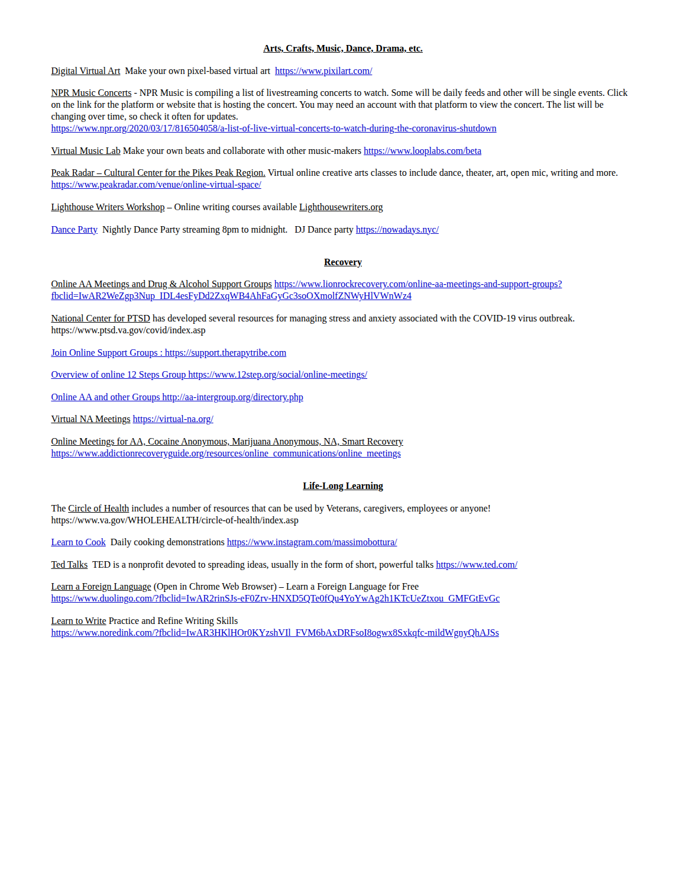Arts, Crafts, Music, Dance, Drama, etc.
Digital Virtual Art Make your own pixel-based virtual art https://www.pixilart.com/
NPR Music Concerts - NPR Music is compiling a list of livestreaming concerts to watch. Some will be daily feeds and other will be single events. Click on the link for the platform or website that is hosting the concert. You may need an account with that platform to view the concert. The list will be changing over time, so check it often for updates.
https://www.npr.org/2020/03/17/816504058/a-list-of-live-virtual-concerts-to-watch-during-the-coronavirus-shutdown
Virtual Music Lab Make your own beats and collaborate with other music-makers https://www.looplabs.com/beta
Peak Radar – Cultural Center for the Pikes Peak Region. Virtual online creative arts classes to include dance, theater, art, open mic, writing and more. https://www.peakradar.com/venue/online-virtual-space/
Lighthouse Writers Workshop – Online writing courses available Lighthousewriters.org
Dance Party Nightly Dance Party streaming 8pm to midnight. DJ Dance party https://nowadays.nyc/
Recovery
Online AA Meetings and Drug & Alcohol Support Groups https://www.lionrockrecovery.com/online-aa-meetings-and-support-groups?fbclid=IwAR2WeZgp3Nup_IDL4esFyDd2ZxqWB4AhFaGyGc3soOXmolfZNWyHlVWnWz4
National Center for PTSD has developed several resources for managing stress and anxiety associated with the COVID-19 virus outbreak. https://www.ptsd.va.gov/covid/index.asp
Join Online Support Groups : https://support.therapytribe.com
Overview of online 12 Steps Group https://www.12step.org/social/online-meetings/
Online AA and other Groups http://aa-intergroup.org/directory.php
Virtual NA Meetings https://virtual-na.org/
Online Meetings for AA, Cocaine Anonymous, Marijuana Anonymous, NA, Smart Recovery
https://www.addictionrecoveryguide.org/resources/online_communications/online_meetings
Life-Long Learning
The Circle of Health includes a number of resources that can be used by Veterans, caregivers, employees or anyone!
https://www.va.gov/WHOLEHEALTH/circle-of-health/index.asp
Learn to Cook Daily cooking demonstrations https://www.instagram.com/massimobottura/
Ted Talks TED is a nonprofit devoted to spreading ideas, usually in the form of short, powerful talks https://www.ted.com/
Learn a Foreign Language (Open in Chrome Web Browser) – Learn a Foreign Language for Free
https://www.duolingo.com/?fbclid=IwAR2rinSJs-eF0Zrv-HNXD5QTe0fQu4YoYwAg2h1KTcUeZtxou_GMFGtEvGc
Learn to Write Practice and Refine Writing Skills
https://www.noredink.com/?fbclid=IwAR3HKlHOr0KYzshVIl_FVM6bAxDRFsoI8ogwx8Sxkqfc-mildWgnyQhAJSs